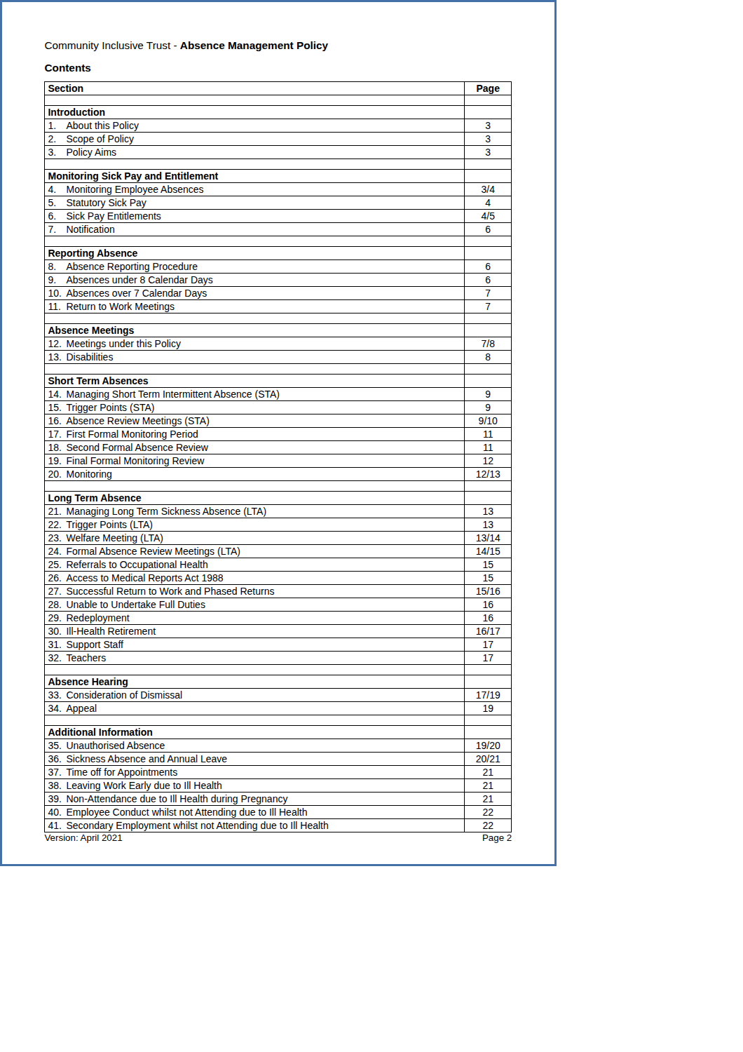Community Inclusive Trust - Absence Management Policy
Contents
| Section | Page |
| --- | --- |
| Introduction | |
| 1. About this Policy | 3 |
| 2. Scope of Policy | 3 |
| 3. Policy Aims | 3 |
| Monitoring Sick Pay and Entitlement | |
| 4. Monitoring Employee Absences | 3/4 |
| 5. Statutory Sick Pay | 4 |
| 6. Sick Pay Entitlements | 4/5 |
| 7. Notification | 6 |
| Reporting Absence | |
| 8. Absence Reporting Procedure | 6 |
| 9. Absences under 8 Calendar Days | 6 |
| 10. Absences over 7 Calendar Days | 7 |
| 11. Return to Work Meetings | 7 |
| Absence Meetings | |
| 12. Meetings under this Policy | 7/8 |
| 13. Disabilities | 8 |
| Short Term Absences | |
| 14. Managing Short Term Intermittent Absence (STA) | 9 |
| 15. Trigger Points (STA) | 9 |
| 16. Absence Review Meetings (STA) | 9/10 |
| 17. First Formal Monitoring Period | 11 |
| 18. Second Formal Absence Review | 11 |
| 19. Final Formal Monitoring Review | 12 |
| 20. Monitoring | 12/13 |
| Long Term Absence | |
| 21. Managing Long Term Sickness Absence (LTA) | 13 |
| 22. Trigger Points (LTA) | 13 |
| 23. Welfare Meeting (LTA) | 13/14 |
| 24. Formal Absence Review Meetings (LTA) | 14/15 |
| 25. Referrals to Occupational Health | 15 |
| 26. Access to Medical Reports Act 1988 | 15 |
| 27. Successful Return to Work and Phased Returns | 15/16 |
| 28. Unable to Undertake Full Duties | 16 |
| 29. Redeployment | 16 |
| 30. Ill-Health Retirement | 16/17 |
| 31. Support Staff | 17 |
| 32. Teachers | 17 |
| Absence Hearing | |
| 33. Consideration of Dismissal | 17/19 |
| 34. Appeal | 19 |
| Additional Information | |
| 35. Unauthorised Absence | 19/20 |
| 36. Sickness Absence and Annual Leave | 20/21 |
| 37. Time off for Appointments | 21 |
| 38. Leaving Work Early due to Ill Health | 21 |
| 39. Non-Attendance due to Ill Health during Pregnancy | 21 |
| 40. Employee Conduct whilst not Attending due to Ill Health | 22 |
| 41. Secondary Employment whilst not Attending due to Ill Health | 22 |
Version: April 2021 Page 2